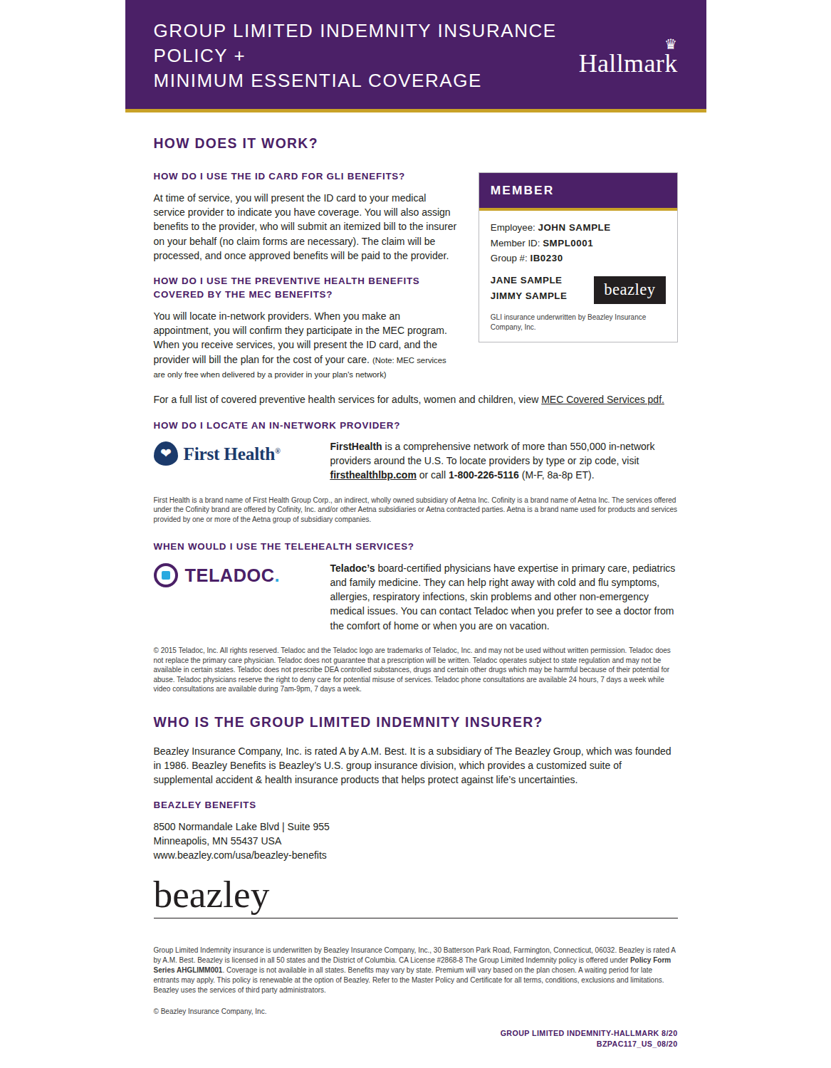Group Limited Indemnity Insurance Policy +
Minimum Essential Coverage
♛
Hallmark
How does it work?
How do I use the ID card for GLI benefits?
At time of service, you will present the ID card to your medical service provider to indicate you have coverage. You will also assign benefits to the provider, who will submit an itemized bill to the insurer on your behalf (no claim forms are necessary). The claim will be processed, and once approved benefits will be paid to the provider.
How do I use the preventive health benefits covered by the MEC benefits?
You will locate in-network providers. When you make an appointment, you will confirm they participate in the MEC program. When you receive services, you will present the ID card, and the provider will bill the plan for the cost of your care. (Note: MEC services are only free when delivered by a provider in your plan's network)
MEMBER
Employee: JOHN SAMPLE
Member ID: SMPL0001
Group #: IB0230
JANE SAMPLE
JIMMY SAMPLE
beazley
GLI insurance underwritten by Beazley Insurance Company, Inc.
For a full list of covered preventive health services for adults, women and children, view MEC Covered Services pdf.
How do I locate an in-network provider?
❤
First Health®
FirstHealth is a comprehensive network of more than 550,000 in-network providers around the U.S. To locate providers by type or zip code, visit firsthealthlbp.com or call 1-800-226-5116 (M-F, 8a-8p ET).
First Health is a brand name of First Health Group Corp., an indirect, wholly owned subsidiary of Aetna Inc. Cofinity is a brand name of Aetna Inc. The services offered under the Cofinity brand are offered by Cofinity, Inc. and/or other Aetna subsidiaries or Aetna contracted parties. Aetna is a brand name used for products and services provided by one or more of the Aetna group of subsidiary companies.
When would I use the telehealth services?
TELADOC.
Teladoc’s board-certified physicians have expertise in primary care, pediatrics and family medicine. They can help right away with cold and flu symptoms, allergies, respiratory infections, skin problems and other non-emergency medical issues. You can contact Teladoc when you prefer to see a doctor from the comfort of home or when you are on vacation.
© 2015 Teladoc, Inc. All rights reserved. Teladoc and the Teladoc logo are trademarks of Teladoc, Inc. and may not be used without written permission. Teladoc does not replace the primary care physician. Teladoc does not guarantee that a prescription will be written. Teladoc operates subject to state regulation and may not be available in certain states. Teladoc does not prescribe DEA controlled substances, drugs and certain other drugs which may be harmful because of their potential for abuse. Teladoc physicians reserve the right to deny care for potential misuse of services. Teladoc phone consultations are available 24 hours, 7 days a week while video consultations are available during 7am-9pm, 7 days a week.
Who is the Group Limited Indemnity insurer?
Beazley Insurance Company, Inc. is rated A by A.M. Best. It is a subsidiary of The Beazley Group, which was founded in 1986. Beazley Benefits is Beazley’s U.S. group insurance division, which provides a customized suite of supplemental accident & health insurance products that helps protect against life’s uncertainties.
Beazley Benefits
8500 Normandale Lake Blvd | Suite 955
Minneapolis, MN 55437 USA
www.beazley.com/usa/beazley-benefits
beazley
Group Limited Indemnity insurance is underwritten by Beazley Insurance Company, Inc., 30 Batterson Park Road, Farmington, Connecticut, 06032. Beazley is rated A by A.M. Best. Beazley is licensed in all 50 states and the District of Columbia. CA License #2868-8 The Group Limited Indemnity policy is offered under Policy Form Series AHGLIMM001. Coverage is not available in all states. Benefits may vary by state. Premium will vary based on the plan chosen. A waiting period for late entrants may apply. This policy is renewable at the option of Beazley. Refer to the Master Policy and Certificate for all terms, conditions, exclusions and limitations. Beazley uses the services of third party administrators.
© Beazley Insurance Company, Inc.
GROUP LIMITED INDEMNITY-HALLMARK 8/20
BZPAC117_US_08/20